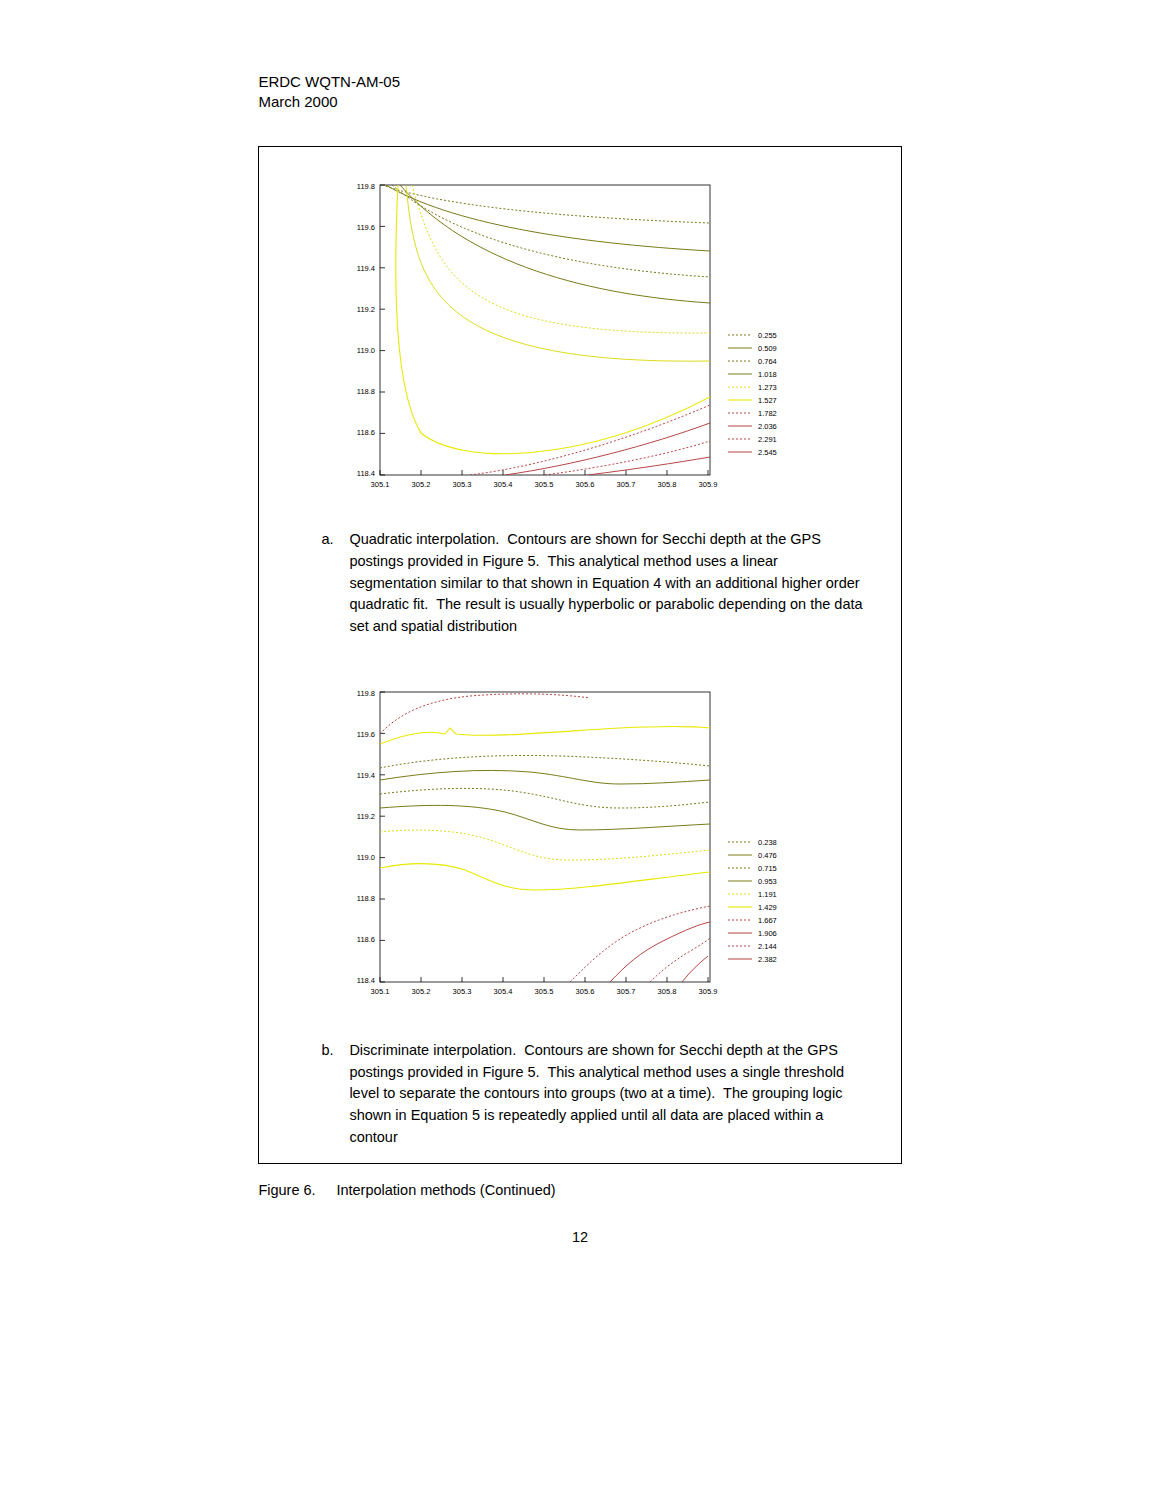ERDC WQTN-AM-05
March 2000
119.8 119.6 119.4 119.2 119.0 118.8 118.6 118.4 305.1 305.2 305.3 305.4 305.5 305.6 305.7 305.8 305.9 0.255 0.509 0.764 1.018 1.273 1.527 1.782 2.036 2.291 2.545
a.
Quadratic interpolation. Contours are shown for Secchi depth at the GPS postings provided in Figure 5. This analytical method uses a linear segmentation similar to that shown in Equation 4 with an additional higher order quadratic fit. The result is usually hyperbolic or parabolic depending on the data set and spatial distribution
119.8 119.6 119.4 119.2 119.0 118.8 118.6 118.4 305.1 305.2 305.3 305.4 305.5 305.6 305.7 305.8 305.9 0.238 0.476 0.715 0.953 1.191 1.429 1.667 1.906 2.144 2.382
b.
Discriminate interpolation. Contours are shown for Secchi depth at the GPS postings provided in Figure 5. This analytical method uses a single threshold level to separate the contours into groups (two at a time). The grouping logic shown in Equation 5 is repeatedly applied until all data are placed within a contour
Figure 6.
Interpolation methods (Continued)
12